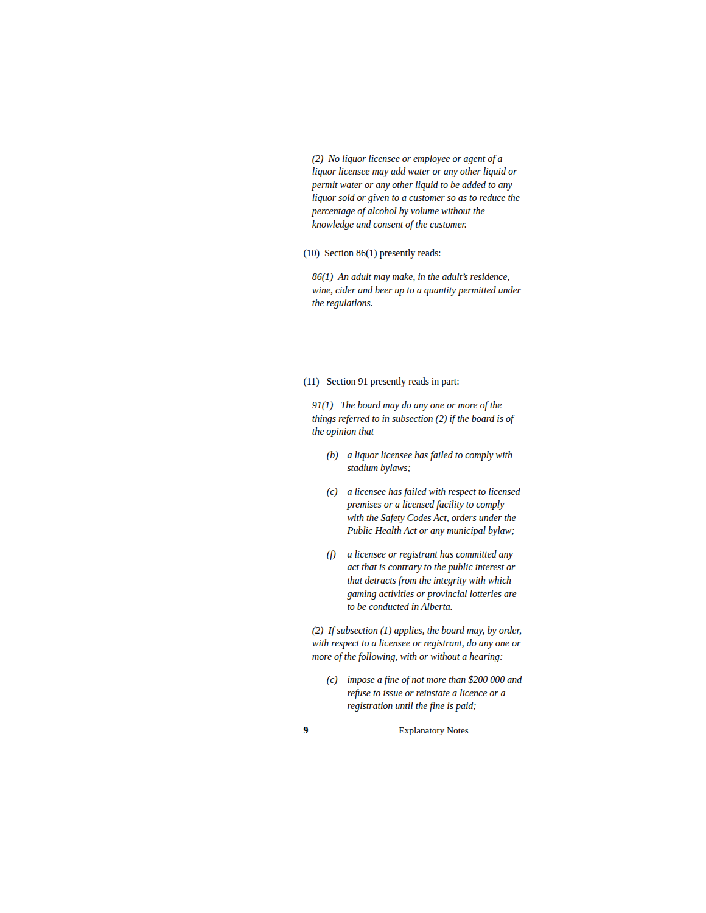(2) No liquor licensee or employee or agent of a liquor licensee may add water or any other liquid or permit water or any other liquid to be added to any liquor sold or given to a customer so as to reduce the percentage of alcohol by volume without the knowledge and consent of the customer.
(10) Section 86(1) presently reads:
86(1) An adult may make, in the adult’s residence, wine, cider and beer up to a quantity permitted under the regulations.
(11) Section 91 presently reads in part:
91(1) The board may do any one or more of the things referred to in subsection (2) if the board is of the opinion that
(b) a liquor licensee has failed to comply with stadium bylaws;
(c) a licensee has failed with respect to licensed premises or a licensed facility to comply with the Safety Codes Act, orders under the Public Health Act or any municipal bylaw;
(f) a licensee or registrant has committed any act that is contrary to the public interest or that detracts from the integrity with which gaming activities or provincial lotteries are to be conducted in Alberta.
(2) If subsection (1) applies, the board may, by order, with respect to a licensee or registrant, do any one or more of the following, with or without a hearing:
(c) impose a fine of not more than $200 000 and refuse to issue or reinstate a licence or a registration until the fine is paid;
9 Explanatory Notes